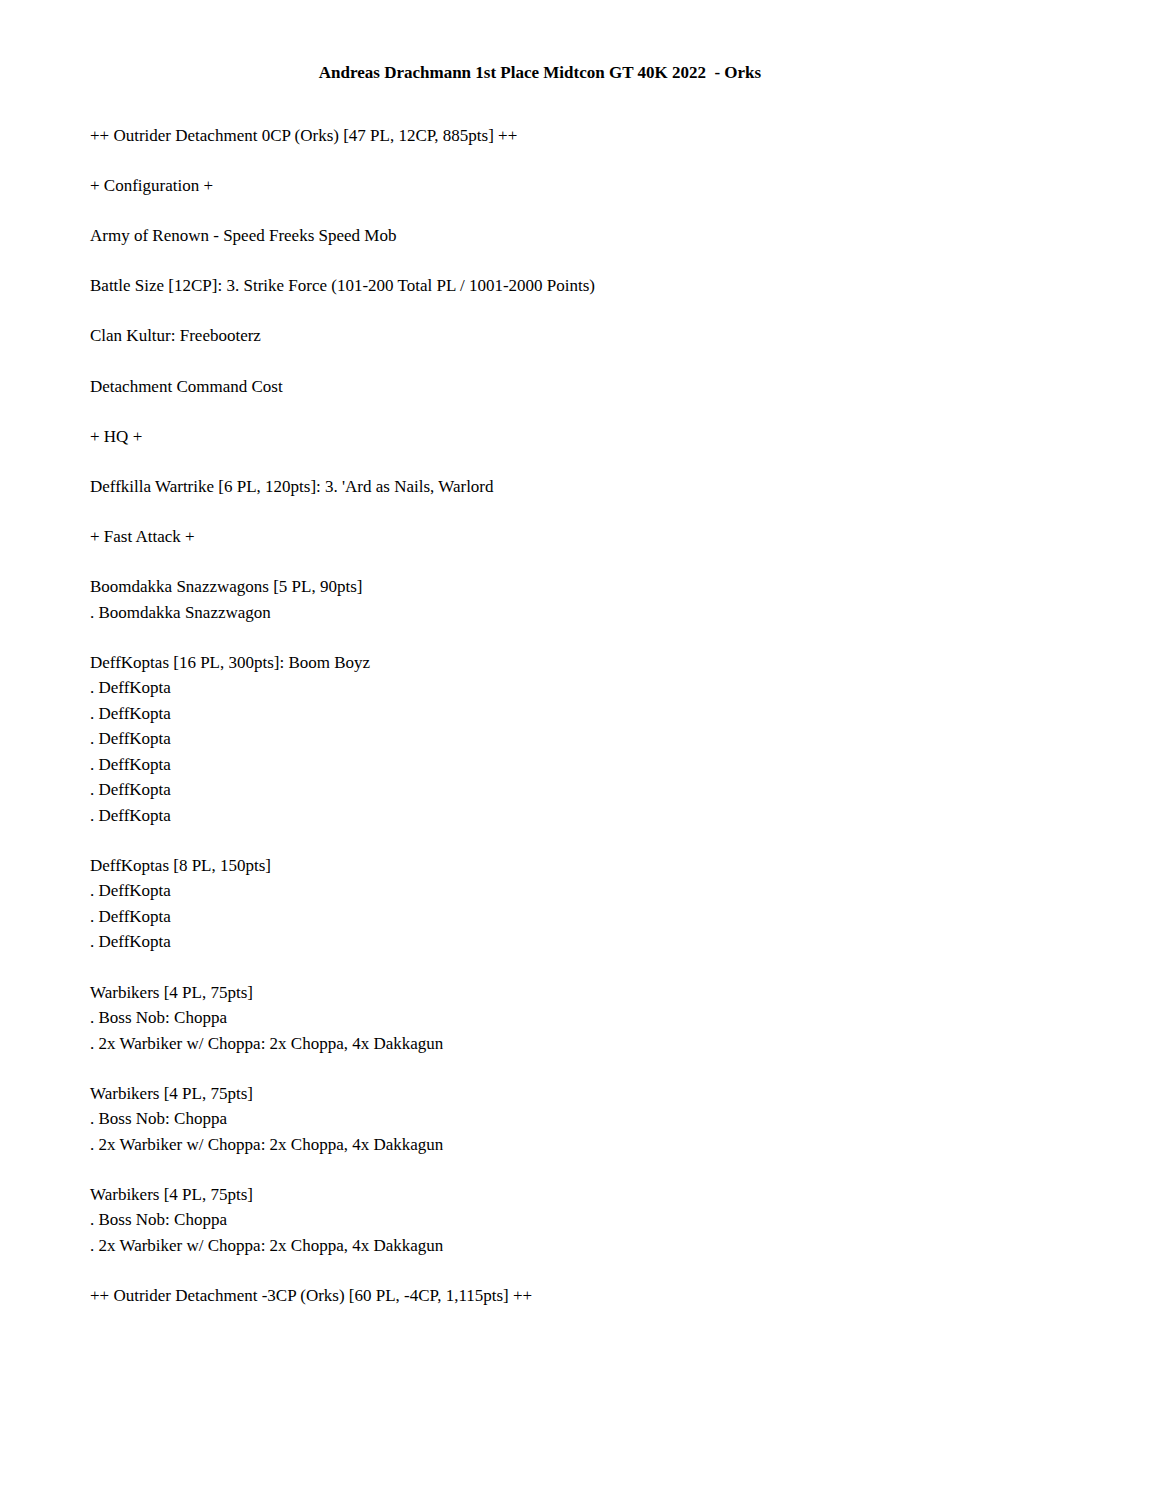Andreas Drachmann 1st Place Midtcon GT 40K 2022 - Orks
++ Outrider Detachment 0CP (Orks) [47 PL, 12CP, 885pts] ++
+ Configuration +
Army of Renown - Speed Freeks Speed Mob
Battle Size [12CP]: 3. Strike Force (101-200 Total PL / 1001-2000 Points)
Clan Kultur: Freebooterz
Detachment Command Cost
+ HQ +
Deffkilla Wartrike [6 PL, 120pts]: 3. 'Ard as Nails, Warlord
+ Fast Attack +
Boomdakka Snazzwagons [5 PL, 90pts]
. Boomdakka Snazzwagon
DeffKoptas [16 PL, 300pts]: Boom Boyz
. DeffKopta
. DeffKopta
. DeffKopta
. DeffKopta
. DeffKopta
. DeffKopta
DeffKoptas [8 PL, 150pts]
. DeffKopta
. DeffKopta
. DeffKopta
Warbikers [4 PL, 75pts]
. Boss Nob: Choppa
. 2x Warbiker w/ Choppa: 2x Choppa, 4x Dakkagun
Warbikers [4 PL, 75pts]
. Boss Nob: Choppa
. 2x Warbiker w/ Choppa: 2x Choppa, 4x Dakkagun
Warbikers [4 PL, 75pts]
. Boss Nob: Choppa
. 2x Warbiker w/ Choppa: 2x Choppa, 4x Dakkagun
++ Outrider Detachment -3CP (Orks) [60 PL, -4CP, 1,115pts] ++